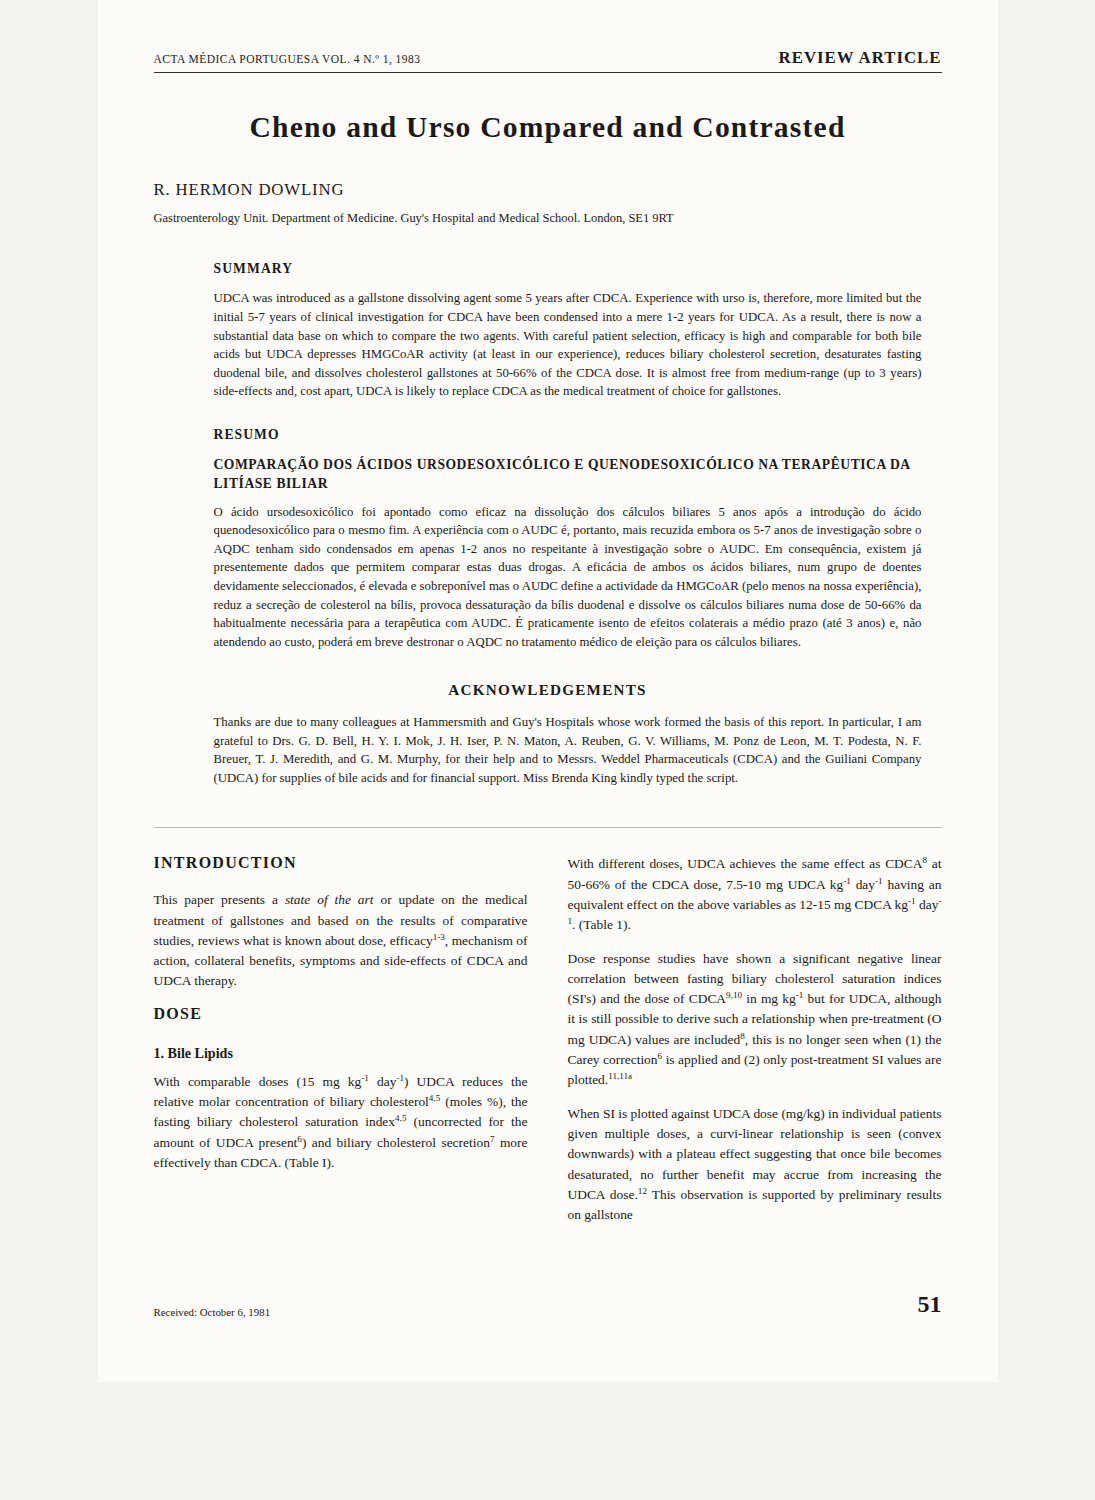Acta Médica Portuguesa Vol. 4 n.º 1, 1983
Review Article
Cheno and Urso Compared and Contrasted
R. Hermon Dowling
Gastroenterology Unit. Department of Medicine. Guy's Hospital and Medical School. London, SE1 9RT
Summary
UDCA was introduced as a gallstone dissolving agent some 5 years after CDCA. Experience with urso is, therefore, more limited but the initial 5-7 years of clinical investigation for CDCA have been condensed into a mere 1-2 years for UDCA. As a result, there is now a substantial data base on which to compare the two agents. With careful patient selection, efficacy is high and comparable for both bile acids but UDCA depresses HMGCoAR activity (at least in our experience), reduces biliary cholesterol secretion, desaturates fasting duodenal bile, and dissolves cholesterol gallstones at 50-66% of the CDCA dose. It is almost free from medium-range (up to 3 years) side-effects and, cost apart, UDCA is likely to replace CDCA as the medical treatment of choice for gallstones.
Resumo
Comparação dos ácidos ursodesoxicólico e quenodesoxicólico na terapêutica da litíase biliar
O ácido ursodesoxicólico foi apontado como eficaz na dissolução dos cálculos biliares 5 anos após a introdução do ácido quenodesoxicólico para o mesmo fim. A experiência com o AUDC é, portanto, mais recuzida embora os 5-7 anos de investigação sobre o AQDC tenham sido condensados em apenas 1-2 anos no respeitante à investigação sobre o AUDC. Em consequência, existem já presentemente dados que permitem comparar estas duas drogas. A eficácia de ambos os ácidos biliares, num grupo de doentes devidamente seleccionados, é elevada e sobreponível mas o AUDC define a actividade da HMGCoAR (pelo menos na nossa experiência), reduz a secreção de colesterol na bílis, provoca dessaturação da bílis duodenal e dissolve os cálculos biliares numa dose de 50-66% da habitualmente necessária para a terapêutica com AUDC. É praticamente isento de efeitos colaterais a médio prazo (até 3 anos) e, não atendendo ao custo, poderá em breve destronar o AQDC no tratamento médico de eleição para os cálculos biliares.
Acknowledgements
Thanks are due to many colleagues at Hammersmith and Guy's Hospitals whose work formed the basis of this report. In particular, I am grateful to Drs. G. D. Bell, H. Y. I. Mok, J. H. Iser, P. N. Maton, A. Reuben, G. V. Williams, M. Ponz de Leon, M. T. Podesta, N. F. Breuer, T. J. Meredith, and G. M. Murphy, for their help and to Messrs. Weddel Pharmaceuticals (CDCA) and the Guiliani Company (UDCA) for supplies of bile acids and for financial support. Miss Brenda King kindly typed the script.
Introduction
This paper presents a state of the art or update on the medical treatment of gallstones and based on the results of comparative studies, reviews what is known about dose, efficacy1-3, mechanism of action, collateral benefits, symptoms and side-effects of CDCA and UDCA therapy.
Dose
1. Bile Lipids
With comparable doses (15 mg kg-1 day-1) UDCA reduces the relative molar concentration of biliary cholesterol4,5 (moles %), the fasting biliary cholesterol saturation index4,5 (uncorrected for the amount of UDCA present6) and biliary cholesterol secretion7 more effectively than CDCA. (Table I).
With different doses, UDCA achieves the same effect as CDCA8 at 50-66% of the CDCA dose, 7.5-10 mg UDCA kg-1 day-1 having an equivalent effect on the above variables as 12-15 mg CDCA kg-1 day-1. (Table 1).
Dose response studies have shown a significant negative linear correlation between fasting biliary cholesterol saturation indices (SI's) and the dose of CDCA9,10 in mg kg-1 but for UDCA, although it is still possible to derive such a relationship when pre-treatment (O mg UDCA) values are included8, this is no longer seen when (1) the Carey correction6 is applied and (2) only post-treatment SI values are plotted.11,11a
When SI is plotted against UDCA dose (mg/kg) in individual patients given multiple doses, a curvi-linear relationship is seen (convex downwards) with a plateau effect suggesting that once bile becomes desaturated, no further benefit may accrue from increasing the UDCA dose.12 This observation is supported by preliminary results on gallstone
Received: October 6, 1981
51